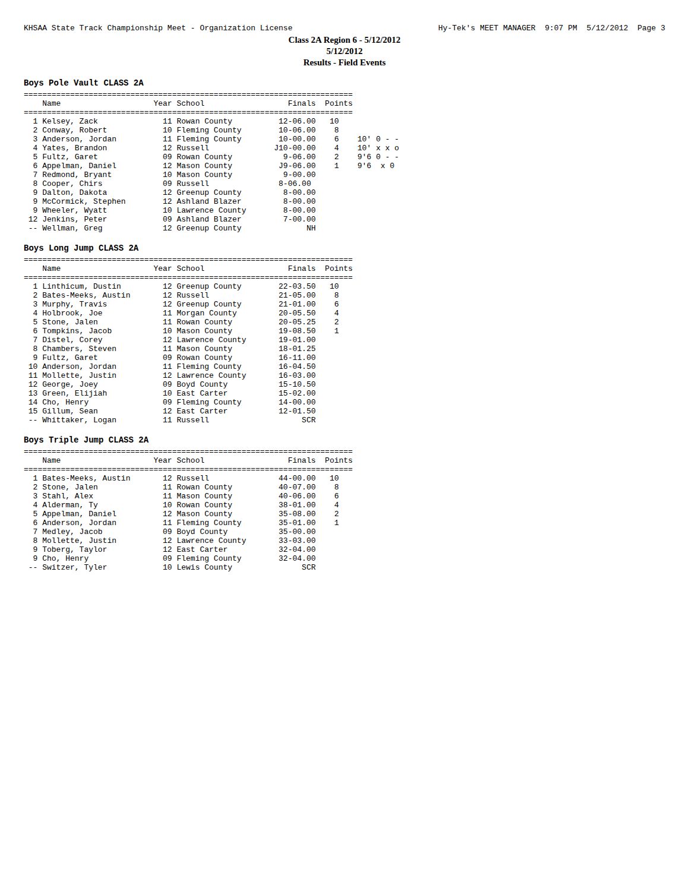KHSAA State Track Championship Meet - Organization License Hy-Tek's MEET MANAGER 9:07 PM 5/12/2012 Page 3
Class 2A Region 6 - 5/12/2012
5/12/2012
Results - Field Events
Boys Pole Vault CLASS 2A
=======================================================================
    Name                    Year School                  Finals  Points
=======================================================================
  1 Kelsey, Zack              11 Rowan County          12-06.00   10
  2 Conway, Robert            10 Fleming County        10-06.00    8
  3 Anderson, Jordan          11 Fleming County        10-00.00    6    10' 0 - -
  4 Yates, Brandon            12 Russell              J10-00.00    4    10' x x o
  5 Fultz, Garet              09 Rowan County           9-06.00    2    9'6 0 - -
  6 Appelman, Daniel          12 Mason County          J9-06.00    1    9'6  x 0
  7 Redmond, Bryant           10 Mason County           9-00.00
  8 Cooper, Chirs             09 Russell               8-06.00
  9 Dalton, Dakota            12 Greenup County         8-00.00
  9 McCormick, Stephen        12 Ashland Blazer         8-00.00
  9 Wheeler, Wyatt            10 Lawrence County        8-00.00
 12 Jenkins, Peter            09 Ashland Blazer         7-00.00
 -- Wellman, Greg             12 Greenup County              NH
Boys Long Jump CLASS 2A
=======================================================================
    Name                    Year School                  Finals  Points
=======================================================================
  1 Linthicum, Dustin         12 Greenup County        22-03.50   10
  2 Bates-Meeks, Austin       12 Russell               21-05.00    8
  3 Murphy, Travis            12 Greenup County        21-01.00    6
  4 Holbrook, Joe             11 Morgan County         20-05.50    4
  5 Stone, Jalen              11 Rowan County          20-05.25    2
  6 Tompkins, Jacob           10 Mason County          19-08.50    1
  7 Distel, Corey             12 Lawrence County       19-01.00
  8 Chambers, Steven          11 Mason County          18-01.25
  9 Fultz, Garet              09 Rowan County          16-11.00
 10 Anderson, Jordan          11 Fleming County        16-04.50
 11 Mollette, Justin          12 Lawrence County       16-03.00
 12 George, Joey              09 Boyd County           15-10.50
 13 Green, Elijiah            10 East Carter           15-02.00
 14 Cho, Henry                09 Fleming County        14-00.00
 15 Gillum, Sean              12 East Carter           12-01.50
 -- Whittaker, Logan          11 Russell                    SCR
Boys Triple Jump CLASS 2A
=======================================================================
    Name                    Year School                  Finals  Points
=======================================================================
  1 Bates-Meeks, Austin       12 Russell               44-00.00   10
  2 Stone, Jalen              11 Rowan County          40-07.00    8
  3 Stahl, Alex               11 Mason County          40-06.00    6
  4 Alderman, Ty              10 Rowan County          38-01.00    4
  5 Appelman, Daniel          12 Mason County          35-08.00    2
  6 Anderson, Jordan          11 Fleming County        35-01.00    1
  7 Medley, Jacob             09 Boyd County           35-00.00
  8 Mollette, Justin          12 Lawrence County       33-03.00
  9 Toberg, Taylor            12 East Carter           32-04.00
  9 Cho, Henry                09 Fleming County        32-04.00
 -- Switzer, Tyler            10 Lewis County               SCR